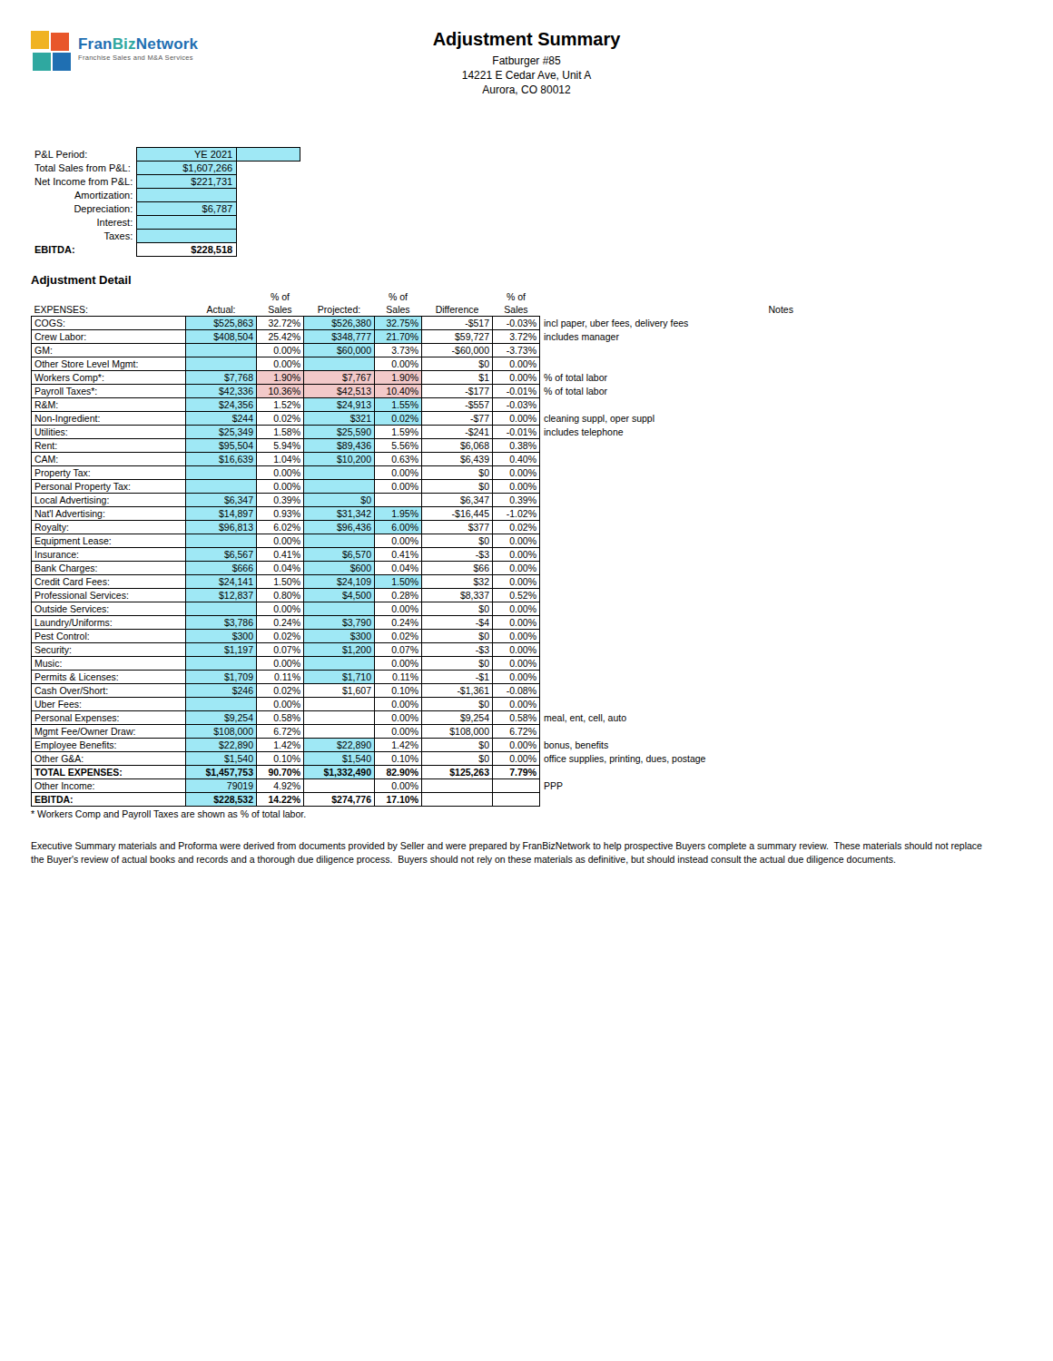Fran Biz Network
Franchise Sales and M&A Services
Adjustment Summary
Fatburger #85
14221 E Cedar Ave, Unit A
Aurora, CO 80012
| P&L Period: | YE 2021 | |
| Total Sales from P&L: | $1,607,266 | |
| Net Income from P&L: | $221,731 | |
| Amortization: | | |
| Depreciation: | $6,787 | |
| Interest: | | |
| Taxes: | | |
| EBITDA: | $228,518 | |
Adjustment Detail
| | | % of | | % of | | % of | |
| --- | --- | --- | --- | --- | --- | --- | --- |
| EXPENSES: | Actual: | Sales | Projected: | Sales | Difference | Sales | Notes |
| COGS: | $525,863 | 32.72% | $526,380 | 32.75% | -$517 | -0.03% | incl paper, uber fees, delivery fees |
| Crew Labor: | $408,504 | 25.42% | $348,777 | 21.70% | $59,727 | 3.72% | includes manager |
| GM: | | 0.00% | $60,000 | 3.73% | -$60,000 | -3.73% | |
| Other Store Level Mgmt: | | 0.00% | | 0.00% | $0 | 0.00% | |
| Workers Comp*: | $7,768 | 1.90% | $7,767 | 1.90% | $1 | 0.00% | % of total labor |
| Payroll Taxes*: | $42,336 | 10.36% | $42,513 | 10.40% | -$177 | -0.01% | % of total labor |
| R&M: | $24,356 | 1.52% | $24,913 | 1.55% | -$557 | -0.03% | |
| Non-Ingredient: | $244 | 0.02% | $321 | 0.02% | -$77 | 0.00% | cleaning suppl, oper suppl |
| Utilities: | $25,349 | 1.58% | $25,590 | 1.59% | -$241 | -0.01% | includes telephone |
| Rent: | $95,504 | 5.94% | $89,436 | 5.56% | $6,068 | 0.38% | |
| CAM: | $16,639 | 1.04% | $10,200 | 0.63% | $6,439 | 0.40% | |
| Property Tax: | | 0.00% | | 0.00% | $0 | 0.00% | |
| Personal Property Tax: | | 0.00% | | 0.00% | $0 | 0.00% | |
| Local Advertising: | $6,347 | 0.39% | $0 | | $6,347 | 0.39% | |
| Nat'l Advertising: | $14,897 | 0.93% | $31,342 | 1.95% | -$16,445 | -1.02% | |
| Royalty: | $96,813 | 6.02% | $96,436 | 6.00% | $377 | 0.02% | |
| Equipment Lease: | | 0.00% | | 0.00% | $0 | 0.00% | |
| Insurance: | $6,567 | 0.41% | $6,570 | 0.41% | -$3 | 0.00% | |
| Bank Charges: | $666 | 0.04% | $600 | 0.04% | $66 | 0.00% | |
| Credit Card Fees: | $24,141 | 1.50% | $24,109 | 1.50% | $32 | 0.00% | |
| Professional Services: | $12,837 | 0.80% | $4,500 | 0.28% | $8,337 | 0.52% | |
| Outside Services: | | 0.00% | | 0.00% | $0 | 0.00% | |
| Laundry/Uniforms: | $3,786 | 0.24% | $3,790 | 0.24% | -$4 | 0.00% | |
| Pest Control: | $300 | 0.02% | $300 | 0.02% | $0 | 0.00% | |
| Security: | $1,197 | 0.07% | $1,200 | 0.07% | -$3 | 0.00% | |
| Music: | | 0.00% | | 0.00% | $0 | 0.00% | |
| Permits & Licenses: | $1,709 | 0.11% | $1,710 | 0.11% | -$1 | 0.00% | |
| Cash Over/Short: | $246 | 0.02% | $1,607 | 0.10% | -$1,361 | -0.08% | |
| Uber Fees: | | 0.00% | | 0.00% | $0 | 0.00% | |
| Personal Expenses: | $9,254 | 0.58% | | 0.00% | $9,254 | 0.58% | meal, ent, cell, auto |
| Mgmt Fee/Owner Draw: | $108,000 | 6.72% | | 0.00% | $108,000 | 6.72% | |
| Employee Benefits: | $22,890 | 1.42% | $22,890 | 1.42% | $0 | 0.00% | bonus, benefits |
| Other G&A: | $1,540 | 0.10% | $1,540 | 0.10% | $0 | 0.00% | office supplies, printing, dues, postage |
| TOTAL EXPENSES: | $1,457,753 | 90.70% | $1,332,490 | 82.90% | $125,263 | 7.79% | |
| Other Income: | 79019 | 4.92% | | 0.00% | | | PPP |
| EBITDA: | $228,532 | 14.22% | $274,776 | 17.10% | | | |
* Workers Comp and Payroll Taxes are shown as % of total labor.
Executive Summary materials and Proforma were derived from documents provided by Seller and were prepared by FranBizNetwork to help prospective Buyers complete a summary review. These materials should not replace the Buyer's review of actual books and records and a thorough due diligence process. Buyers should not rely on these materials as definitive, but should instead consult the actual due diligence documents.